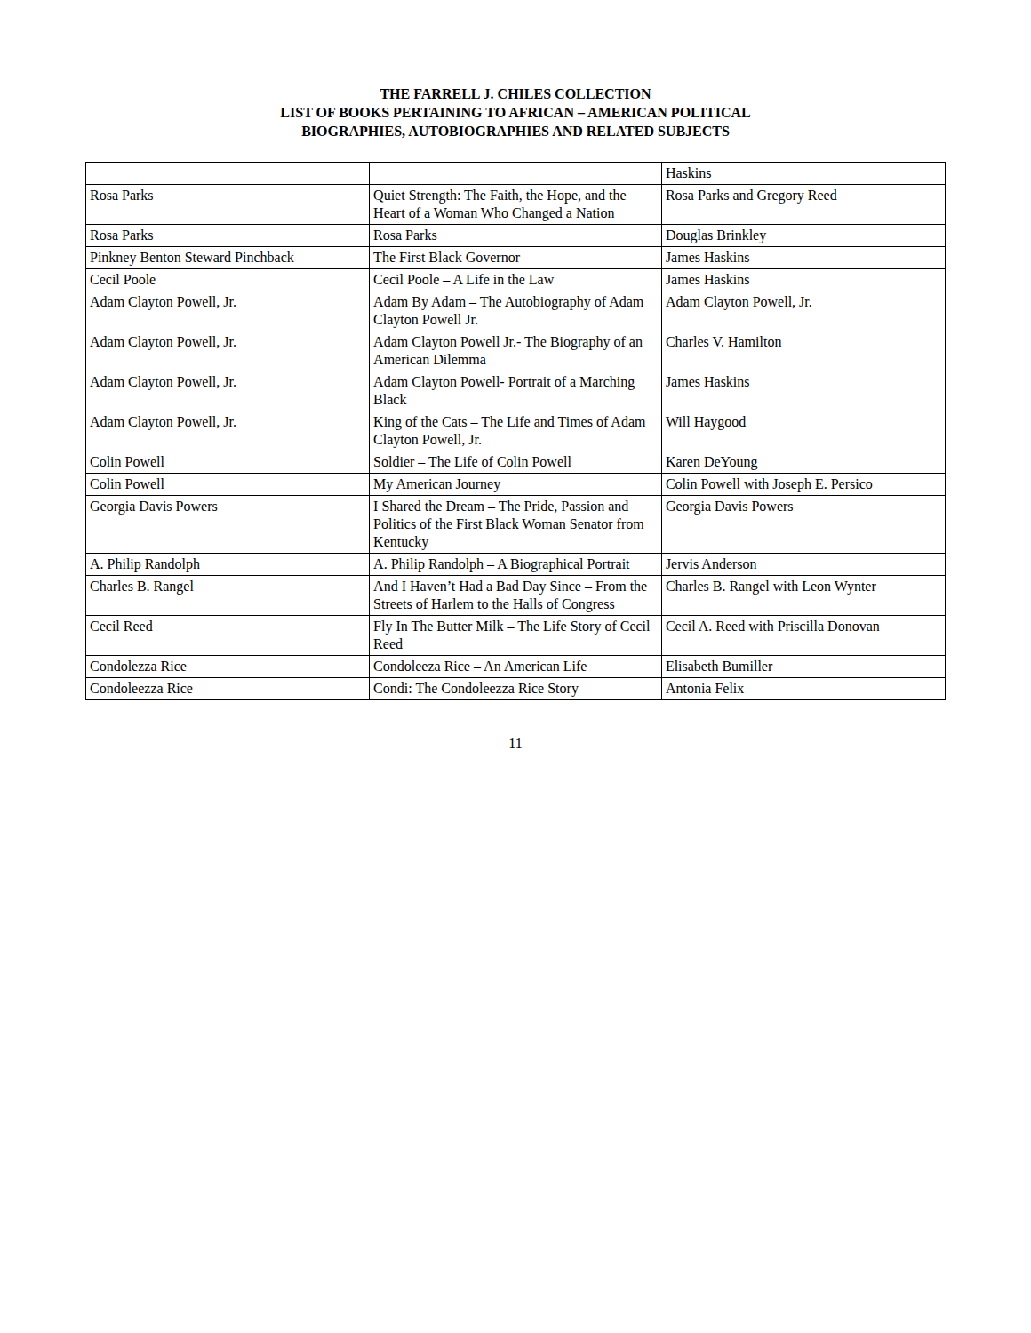THE FARRELL J. CHILES COLLECTION
LIST OF BOOKS PERTAINING TO AFRICAN – AMERICAN POLITICAL
BIOGRAPHIES, AUTOBIOGRAPHIES AND RELATED SUBJECTS
| | | Haskins |
| Rosa Parks | Quiet Strength: The Faith, the Hope, and the Heart of a Woman Who Changed a Nation | Rosa Parks and Gregory Reed |
| Rosa Parks | Rosa Parks | Douglas Brinkley |
| Pinkney Benton Steward Pinchback | The First Black Governor | James Haskins |
| Cecil Poole | Cecil Poole – A Life in the Law | James Haskins |
| Adam Clayton Powell, Jr. | Adam By Adam – The Autobiography of Adam Clayton Powell Jr. | Adam Clayton Powell, Jr. |
| Adam Clayton Powell, Jr. | Adam Clayton Powell Jr.- The Biography of an American Dilemma | Charles V. Hamilton |
| Adam Clayton Powell, Jr. | Adam Clayton Powell- Portrait of a Marching Black | James Haskins |
| Adam Clayton Powell, Jr. | King of the Cats – The Life and Times of Adam Clayton Powell, Jr. | Will Haygood |
| Colin Powell | Soldier – The Life of Colin Powell | Karen DeYoung |
| Colin Powell | My American Journey | Colin Powell with Joseph E. Persico |
| Georgia Davis Powers | I Shared the Dream – The Pride, Passion and Politics of the First Black Woman Senator from Kentucky | Georgia Davis Powers |
| A. Philip Randolph | A. Philip Randolph – A Biographical Portrait | Jervis Anderson |
| Charles B. Rangel | And I Haven’t Had a Bad Day Since – From the Streets of Harlem to the Halls of Congress | Charles B. Rangel with Leon Wynter |
| Cecil Reed | Fly In The Butter Milk – The Life Story of Cecil Reed | Cecil A. Reed with Priscilla Donovan |
| Condolezza Rice | Condoleeza Rice – An American Life | Elisabeth Bumiller |
| Condoleezza Rice | Condi: The Condoleezza Rice Story | Antonia Felix |
11